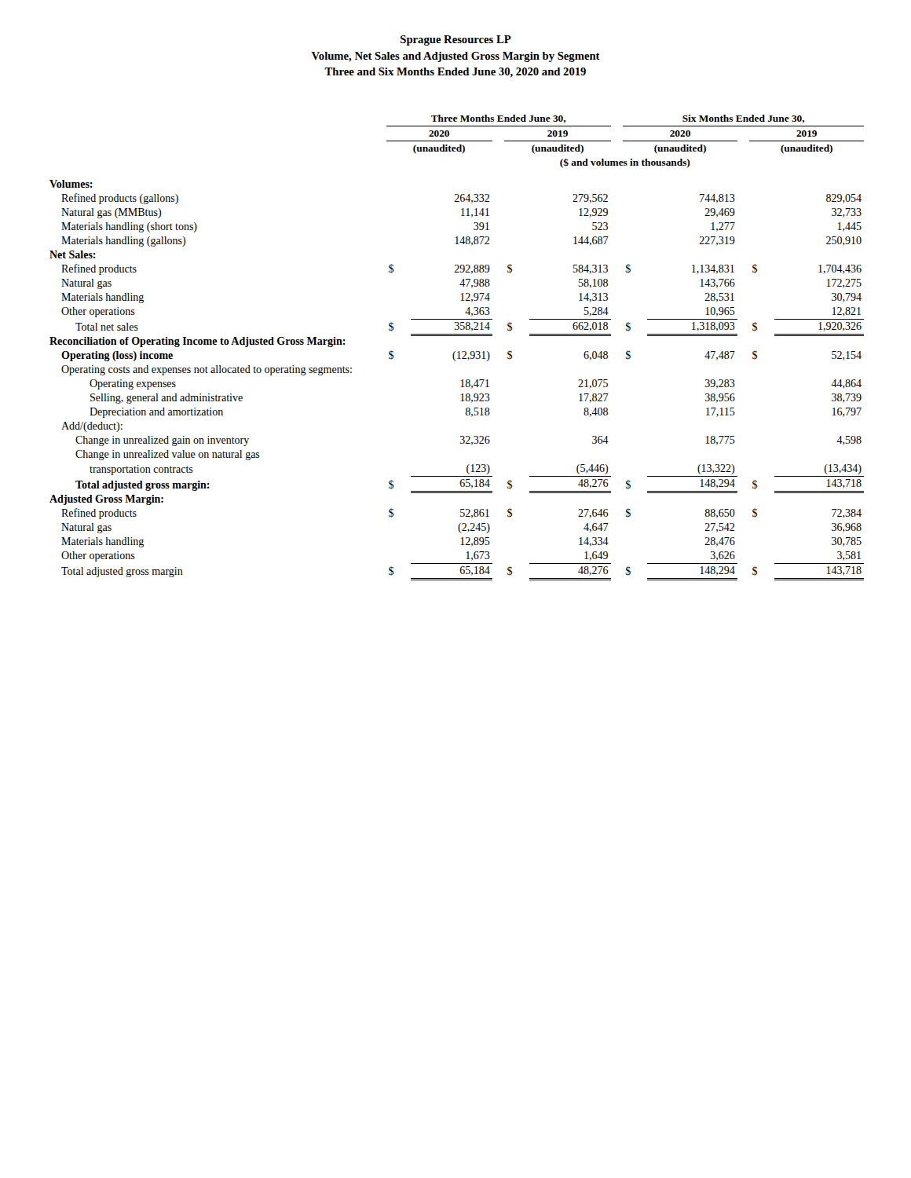Sprague Resources LP
Volume, Net Sales and Adjusted Gross Margin by Segment
Three and Six Months Ended June 30, 2020 and 2019
| | | Three Months Ended June 30, | | Six Months Ended June 30, |
| | | 2020 | | 2019 | | 2020 | | 2019 |
| | | (unaudited) | | (unaudited) | | (unaudited) | | (unaudited) |
| | | ($ and volumes in thousands) |
| Volumes: | |
| Refined products (gallons) | | | 264,332 | | | 279,562 | | | 744,813 | | | 829,054 |
| Natural gas (MMBtus) | | | 11,141 | | | 12,929 | | | 29,469 | | | 32,733 |
| Materials handling (short tons) | | | 391 | | | 523 | | | 1,277 | | | 1,445 |
| Materials handling (gallons) | | | 148,872 | | | 144,687 | | | 227,319 | | | 250,910 |
| Net Sales: | |
| Refined products | | $ | 292,889 | | $ | 584,313 | | $ | 1,134,831 | | $ | 1,704,436 |
| Natural gas | | | 47,988 | | | 58,108 | | | 143,766 | | | 172,275 |
| Materials handling | | | 12,974 | | | 14,313 | | | 28,531 | | | 30,794 |
| Other operations | | | 4,363 | | | 5,284 | | | 10,965 | | | 12,821 |
| Total net sales | | $ | 358,214 | | $ | 662,018 | | $ | 1,318,093 | | $ | 1,920,326 |
| Reconciliation of Operating Income to Adjusted Gross Margin: | |
| Operating (loss) income | | $ | (12,931) | | $ | 6,048 | | $ | 47,487 | | $ | 52,154 |
| Operating costs and expenses not allocated to operating segments: | |
| Operating expenses | | | 18,471 | | | 21,075 | | | 39,283 | | | 44,864 |
| Selling, general and administrative | | | 18,923 | | | 17,827 | | | 38,956 | | | 38,739 |
| Depreciation and amortization | | | 8,518 | | | 8,408 | | | 17,115 | | | 16,797 |
| Add/(deduct): | |
| Change in unrealized gain on inventory | | | 32,326 | | | 364 | | | 18,775 | | | 4,598 |
| Change in unrealized value on natural gas | |
| transportation contracts | | | (123) | | | (5,446) | | | (13,322) | | | (13,434) |
| Total adjusted gross margin: | | $ | 65,184 | | $ | 48,276 | | $ | 148,294 | | $ | 143,718 |
| Adjusted Gross Margin: | |
| Refined products | | $ | 52,861 | | $ | 27,646 | | $ | 88,650 | | $ | 72,384 |
| Natural gas | | | (2,245) | | | 4,647 | | | 27,542 | | | 36,968 |
| Materials handling | | | 12,895 | | | 14,334 | | | 28,476 | | | 30,785 |
| Other operations | | | 1,673 | | | 1,649 | | | 3,626 | | | 3,581 |
| Total adjusted gross margin | | $ | 65,184 | | $ | 48,276 | | $ | 148,294 | | $ | 143,718 |